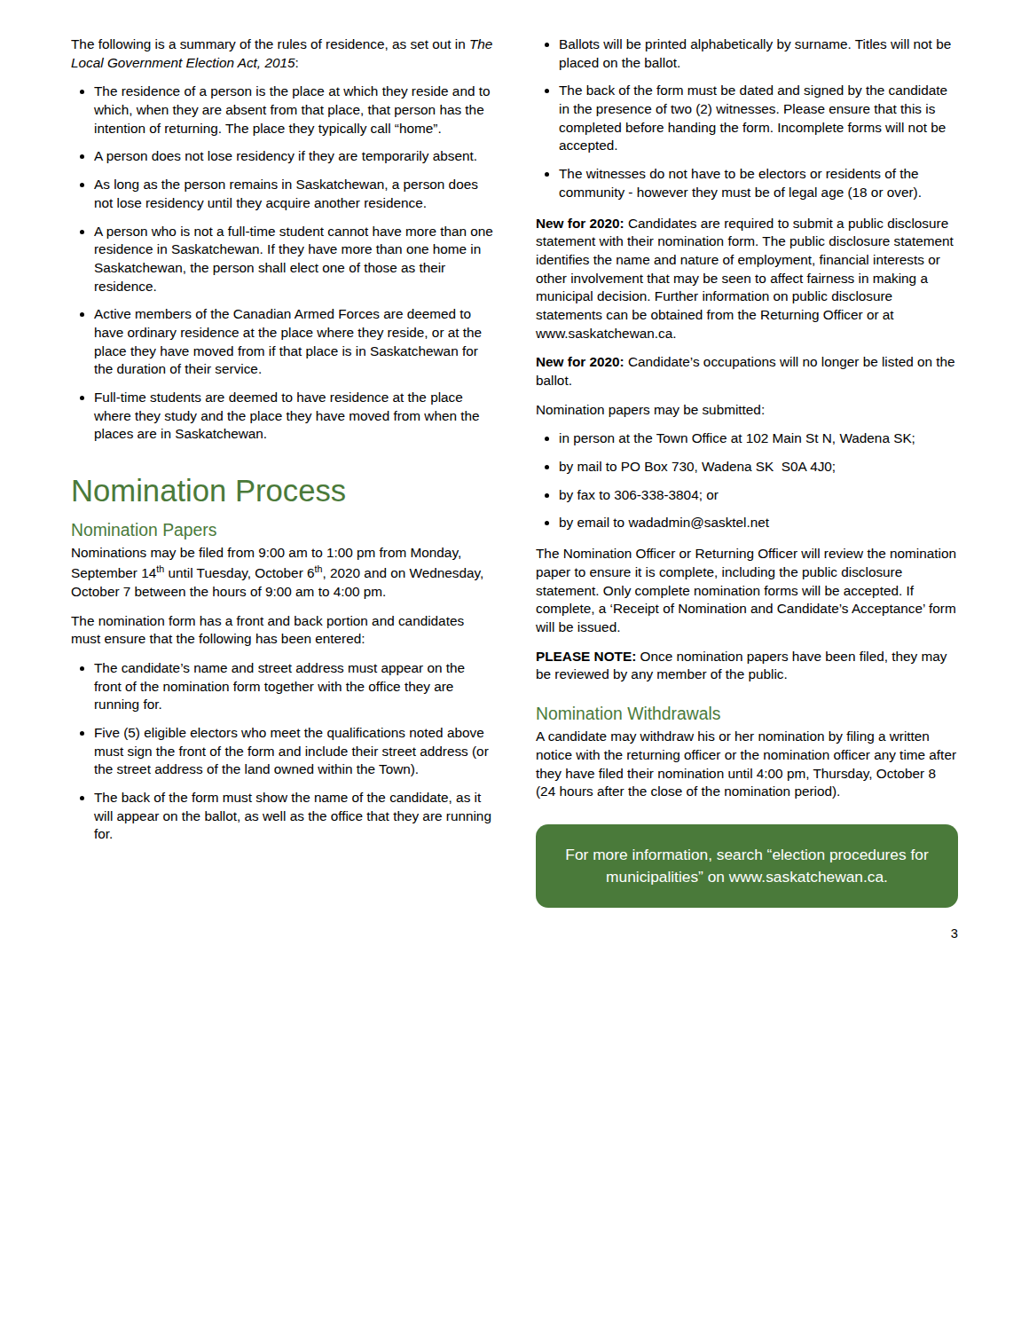The following is a summary of the rules of residence, as set out in The Local Government Election Act, 2015:
The residence of a person is the place at which they reside and to which, when they are absent from that place, that person has the intention of returning. The place they typically call “home”.
A person does not lose residency if they are temporarily absent.
As long as the person remains in Saskatchewan, a person does not lose residency until they acquire another residence.
A person who is not a full-time student cannot have more than one residence in Saskatchewan. If they have more than one home in Saskatchewan, the person shall elect one of those as their residence.
Active members of the Canadian Armed Forces are deemed to have ordinary residence at the place where they reside, or at the place they have moved from if that place is in Saskatchewan for the duration of their service.
Full-time students are deemed to have residence at the place where they study and the place they have moved from when the places are in Saskatchewan.
Nomination Process
Nomination Papers
Nominations may be filed from 9:00 am to 1:00 pm from Monday, September 14th until Tuesday, October 6th, 2020 and on Wednesday, October 7 between the hours of 9:00 am to 4:00 pm.
The nomination form has a front and back portion and candidates must ensure that the following has been entered:
The candidate’s name and street address must appear on the front of the nomination form together with the office they are running for.
Five (5) eligible electors who meet the qualifications noted above must sign the front of the form and include their street address (or the street address of the land owned within the Town).
The back of the form must show the name of the candidate, as it will appear on the ballot, as well as the office that they are running for.
Ballots will be printed alphabetically by surname. Titles will not be placed on the ballot.
The back of the form must be dated and signed by the candidate in the presence of two (2) witnesses. Please ensure that this is completed before handing the form. Incomplete forms will not be accepted.
The witnesses do not have to be electors or residents of the community - however they must be of legal age (18 or over).
New for 2020: Candidates are required to submit a public disclosure statement with their nomination form. The public disclosure statement identifies the name and nature of employment, financial interests or other involvement that may be seen to affect fairness in making a municipal decision. Further information on public disclosure statements can be obtained from the Returning Officer or at www.saskatchewan.ca.
New for 2020: Candidate’s occupations will no longer be listed on the ballot.
Nomination papers may be submitted:
in person at the Town Office at 102 Main St N, Wadena SK;
by mail to PO Box 730, Wadena SK S0A 4J0;
by fax to 306-338-3804; or
by email to wadadmin@sasktel.net
The Nomination Officer or Returning Officer will review the nomination paper to ensure it is complete, including the public disclosure statement. Only complete nomination forms will be accepted. If complete, a ‘Receipt of Nomination and Candidate’s Acceptance’ form will be issued.
PLEASE NOTE: Once nomination papers have been filed, they may be reviewed by any member of the public.
Nomination Withdrawals
A candidate may withdraw his or her nomination by filing a written notice with the returning officer or the nomination officer any time after they have filed their nomination until 4:00 pm, Thursday, October 8 (24 hours after the close of the nomination period).
For more information, search “election procedures for municipalities” on www.saskatchewan.ca.
3